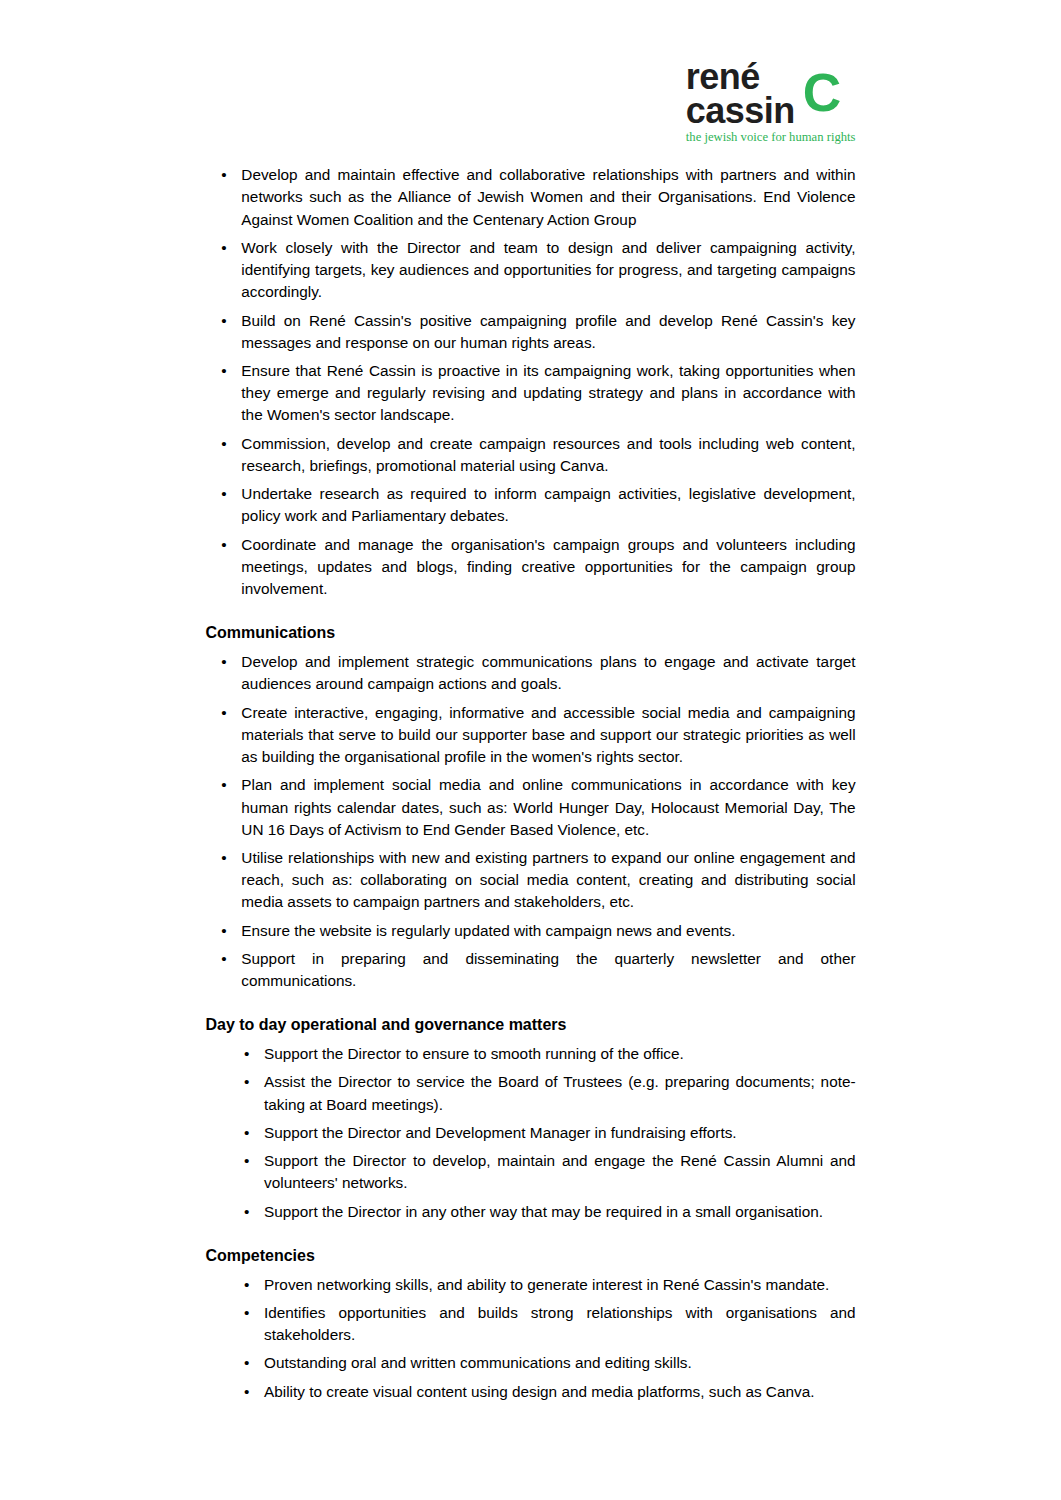rené cassin
C
the jewish voice for human rights
Develop and maintain effective and collaborative relationships with partners and within networks such as the Alliance of Jewish Women and their Organisations. End Violence Against Women Coalition and the Centenary Action Group
Work closely with the Director and team to design and deliver campaigning activity, identifying targets, key audiences and opportunities for progress, and targeting campaigns accordingly.
Build on René Cassin's positive campaigning profile and develop René Cassin's key messages and response on our human rights areas.
Ensure that René Cassin is proactive in its campaigning work, taking opportunities when they emerge and regularly revising and updating strategy and plans in accordance with the Women's sector landscape.
Commission, develop and create campaign resources and tools including web content, research, briefings, promotional material using Canva.
Undertake research as required to inform campaign activities, legislative development, policy work and Parliamentary debates.
Coordinate and manage the organisation's campaign groups and volunteers including meetings, updates and blogs, finding creative opportunities for the campaign group involvement.
Communications
Develop and implement strategic communications plans to engage and activate target audiences around campaign actions and goals.
Create interactive, engaging, informative and accessible social media and campaigning materials that serve to build our supporter base and support our strategic priorities as well as building the organisational profile in the women's rights sector.
Plan and implement social media and online communications in accordance with key human rights calendar dates, such as: World Hunger Day, Holocaust Memorial Day, The UN 16 Days of Activism to End Gender Based Violence, etc.
Utilise relationships with new and existing partners to expand our online engagement and reach, such as: collaborating on social media content, creating and distributing social media assets to campaign partners and stakeholders, etc.
Ensure the website is regularly updated with campaign news and events.
Support in preparing and disseminating the quarterly newsletter and other communications.
Day to day operational and governance matters
Support the Director to ensure to smooth running of the office.
Assist the Director to service the Board of Trustees (e.g. preparing documents; note-taking at Board meetings).
Support the Director and Development Manager in fundraising efforts.
Support the Director to develop, maintain and engage the René Cassin Alumni and volunteers' networks.
Support the Director in any other way that may be required in a small organisation.
Competencies
Proven networking skills, and ability to generate interest in René Cassin's mandate.
Identifies opportunities and builds strong relationships with organisations and stakeholders.
Outstanding oral and written communications and editing skills.
Ability to create visual content using design and media platforms, such as Canva.